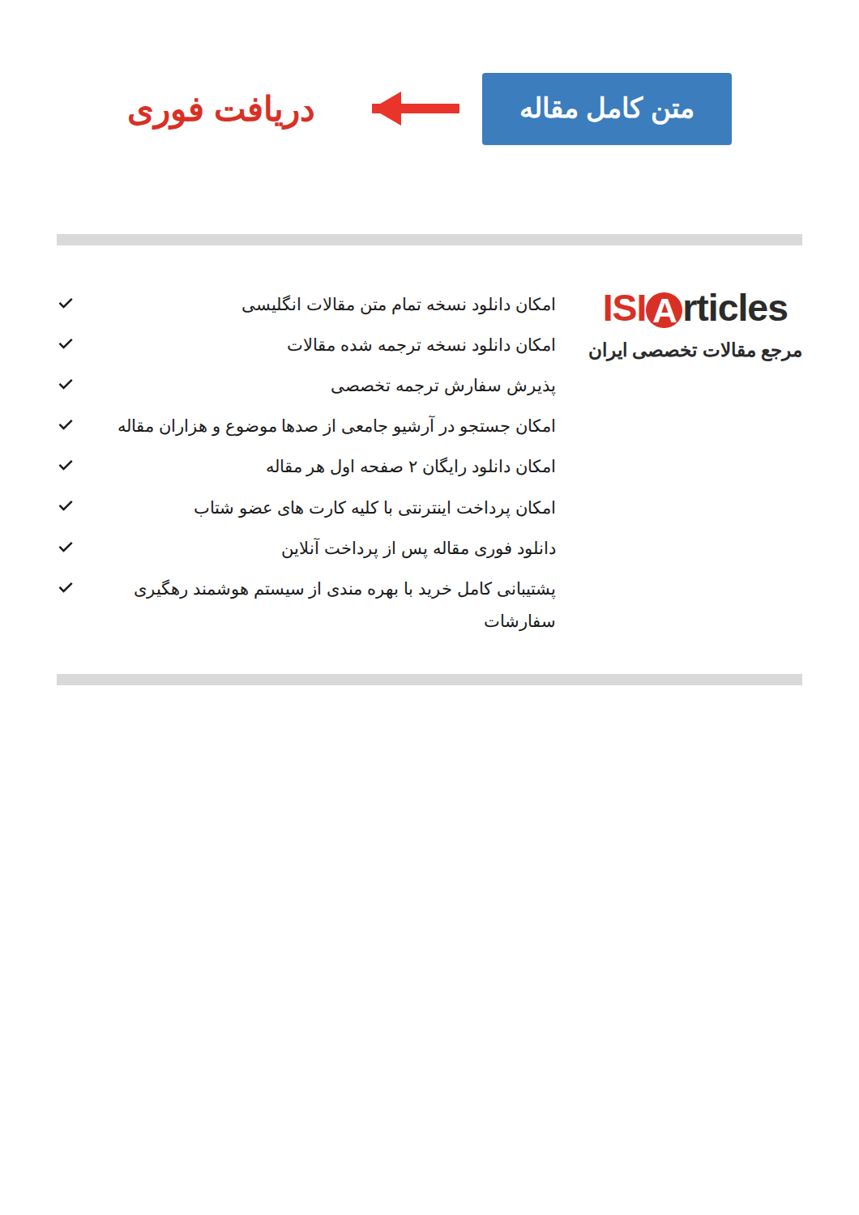متن کامل مقاله دریافت فوری
ISI Articles
مرجع مقالات تخصصی ایران
امکان دانلود نسخه تمام متن مقالات انگلیسی
امکان دانلود نسخه ترجمه شده مقالات
پذیرش سفارش ترجمه تخصصی
امکان جستجو در آرشیو جامعی از صدها موضوع و هزاران مقاله
امکان دانلود رایگان ۲ صفحه اول هر مقاله
امکان پرداخت اینترنتی با کلیه کارت های عضو شتاب
دانلود فوری مقاله پس از پرداخت آنلاین
پشتیبانی کامل خرید با بهره مندی از سیستم هوشمند رهگیری سفارشات